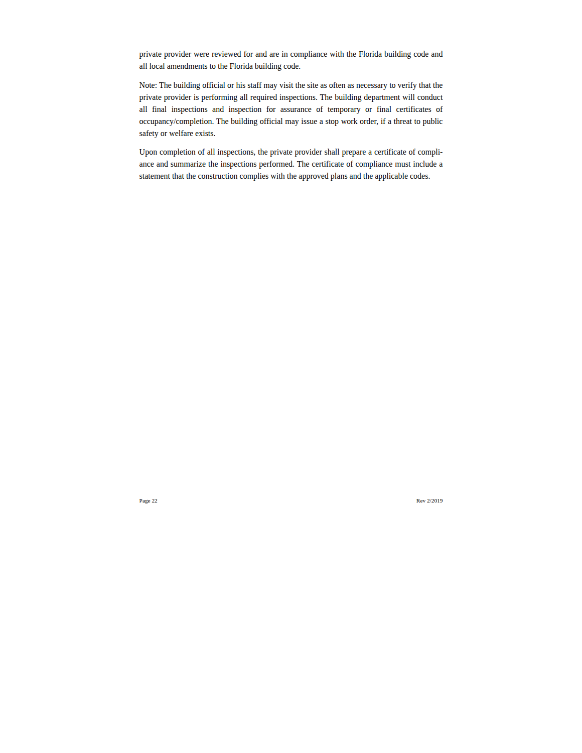private provider were reviewed for and are in compliance with the Florida building code and all local amendments to the Florida building code.
Note: The building official or his staff may visit the site as often as necessary to verify that the private provider is performing all required inspections. The building department will conduct all final inspections and inspection for assurance of temporary or final certificates of occupancy/completion. The building official may issue a stop work order, if a threat to public safety or welfare exists.
Upon completion of all inspections, the private provider shall prepare a certificate of compliance and summarize the inspections performed. The certificate of compliance must include a statement that the construction complies with the approved plans and the applicable codes.
Page 22 Rev 2/2019